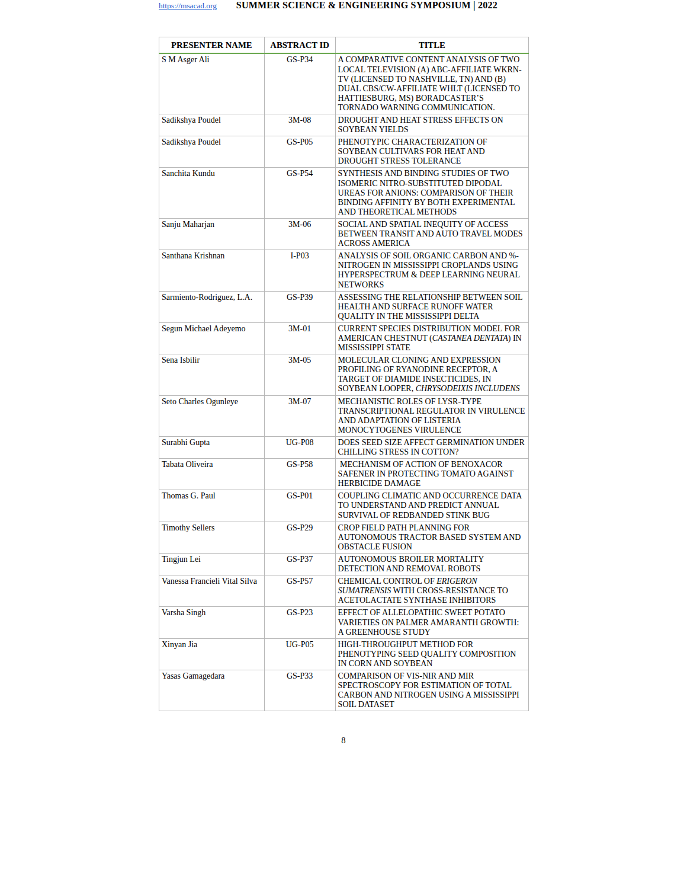https://msacad.org SUMMER SCIENCE & ENGINEERING SYMPOSIUM | 2022
| PRESENTER NAME | ABSTRACT ID | TITLE |
| --- | --- | --- |
| S M Asger Ali | GS-P34 | A COMPARATIVE CONTENT ANALYSIS OF TWO LOCAL TELEVISION (A) ABC-AFFILIATE WKRN-TV (LICENSED TO NASHVILLE, TN) AND (B) DUAL CBS/CW-AFFILIATE WHLT (LICENSED TO HATTIESBURG, MS) BORADCASTER’S TORNADO WARNING COMMUNICATION. |
| Sadikshya Poudel | 3M-08 | DROUGHT AND HEAT STRESS EFFECTS ON SOYBEAN YIELDS |
| Sadikshya Poudel | GS-P05 | PHENOTYPIC CHARACTERIZATION OF SOYBEAN CULTIVARS FOR HEAT AND DROUGHT STRESS TOLERANCE |
| Sanchita Kundu | GS-P54 | SYNTHESIS AND BINDING STUDIES OF TWO ISOMERIC NITRO-SUBSTITUTED DIPODAL UREAS FOR ANIONS: COMPARISON OF THEIR BINDING AFFINITY BY BOTH EXPERIMENTAL AND THEORETICAL METHODS |
| Sanju Maharjan | 3M-06 | SOCIAL AND SPATIAL INEQUITY OF ACCESS BETWEEN TRANSIT AND AUTO TRAVEL MODES ACROSS AMERICA |
| Santhana Krishnan | I-P03 | ANALYSIS OF SOIL ORGANIC CARBON AND %-NITROGEN IN MISSISSIPPI CROPLANDS USING HYPERSPECTRUM & DEEP LEARNING NEURAL NETWORKS |
| Sarmiento-Rodriguez, L.A. | GS-P39 | ASSESSING THE RELATIONSHIP BETWEEN SOIL HEALTH AND SURFACE RUNOFF WATER QUALITY IN THE MISSISSIPPI DELTA |
| Segun Michael Adeyemo | 3M-01 | CURRENT SPECIES DISTRIBUTION MODEL FOR AMERICAN CHESTNUT ( CASTANEA DENTATA ) IN MISSISSIPPI STATE |
| Sena Isbilir | 3M-05 | MOLECULAR CLONING AND EXPRESSION PROFILING OF RYANODINE RECEPTOR, A TARGET OF DIAMIDE INSECTICIDES, IN SOYBEAN LOOPER, CHRYSODEIXIS INCLUDENS |
| Seto Charles Ogunleye | 3M-07 | MECHANISTIC ROLES OF LYSR-TYPE TRANSCRIPTIONAL REGULATOR IN VIRULENCE AND ADAPTATION OF LISTERIA MONOCYTOGENES VIRULENCE |
| Surabhi Gupta | UG-P08 | DOES SEED SIZE AFFECT GERMINATION UNDER CHILLING STRESS IN COTTON? |
| Tabata Oliveira | GS-P58 | MECHANISM OF ACTION OF BENOXACOR SAFENER IN PROTECTING TOMATO AGAINST HERBICIDE DAMAGE |
| Thomas G. Paul | GS-P01 | COUPLING CLIMATIC AND OCCURRENCE DATA TO UNDERSTAND AND PREDICT ANNUAL SURVIVAL OF REDBANDED STINK BUG |
| Timothy Sellers | GS-P29 | CROP FIELD PATH PLANNING FOR AUTONOMOUS TRACTOR BASED SYSTEM AND OBSTACLE FUSION |
| Tingjun Lei | GS-P37 | AUTONOMOUS BROILER MORTALITY DETECTION AND REMOVAL ROBOTS |
| Vanessa Francieli Vital Silva | GS-P57 | CHEMICAL CONTROL OF ERIGERON SUMATRENSIS WITH CROSS-RESISTANCE TO ACETOLACTATE SYNTHASE INHIBITORS |
| Varsha Singh | GS-P23 | EFFECT OF ALLELOPATHIC SWEET POTATO VARIETIES ON PALMER AMARANTH GROWTH: A GREENHOUSE STUDY |
| Xinyan Jia | UG-P05 | HIGH-THROUGHPUT METHOD FOR PHENOTYPING SEED QUALITY COMPOSITION IN CORN AND SOYBEAN |
| Yasas Gamagedara | GS-P33 | COMPARISON OF VIS-NIR AND MIR SPECTROSCOPY FOR ESTIMATION OF TOTAL CARBON AND NITROGEN USING A MISSISSIPPI SOIL DATASET |
8